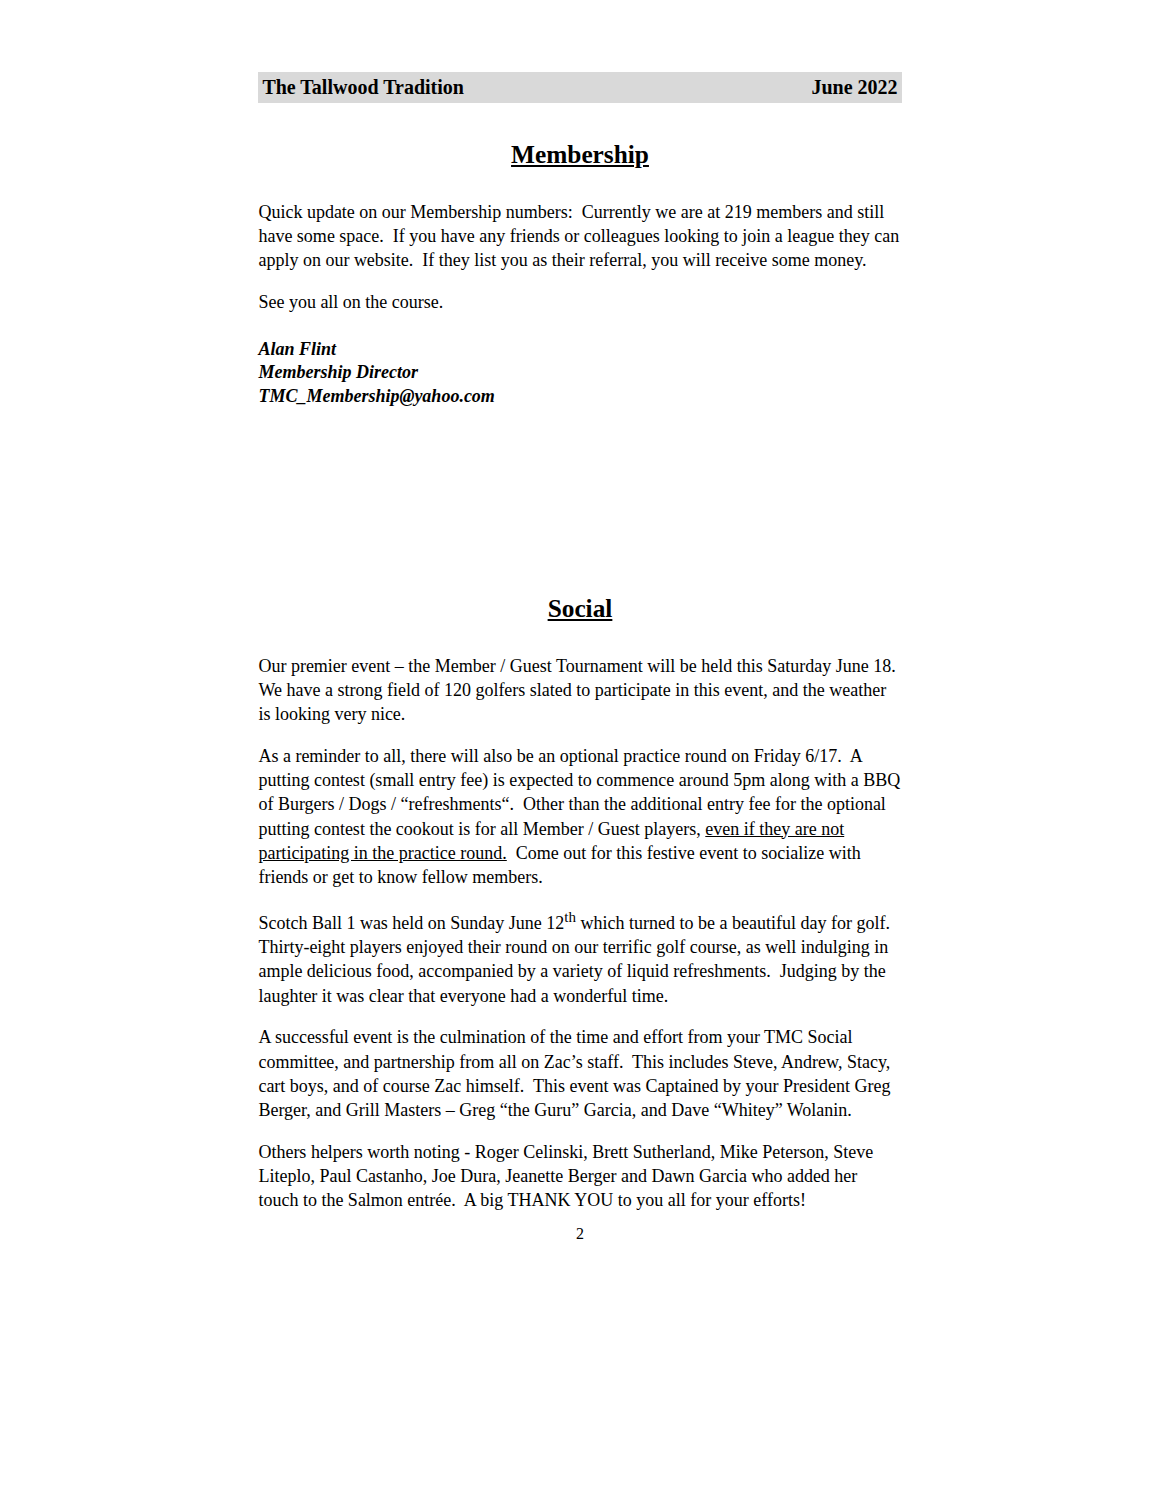The Tallwood Tradition June 2022
Membership
Quick update on our Membership numbers: Currently we are at 219 members and still have some space. If you have any friends or colleagues looking to join a league they can apply on our website. If they list you as their referral, you will receive some money.
See you all on the course.
Alan Flint Membership Director TMC_Membership@yahoo.com
Social
Our premier event – the Member / Guest Tournament will be held this Saturday June 18. We have a strong field of 120 golfers slated to participate in this event, and the weather is looking very nice.
As a reminder to all, there will also be an optional practice round on Friday 6/17. A putting contest (small entry fee) is expected to commence around 5pm along with a BBQ of Burgers / Dogs / “refreshments“. Other than the additional entry fee for the optional putting contest the cookout is for all Member / Guest players, even if they are not participating in the practice round. Come out for this festive event to socialize with friends or get to know fellow members.
Scotch Ball 1 was held on Sunday June 12th which turned to be a beautiful day for golf. Thirty-eight players enjoyed their round on our terrific golf course, as well indulging in ample delicious food, accompanied by a variety of liquid refreshments. Judging by the laughter it was clear that everyone had a wonderful time.
A successful event is the culmination of the time and effort from your TMC Social committee, and partnership from all on Zac’s staff. This includes Steve, Andrew, Stacy, cart boys, and of course Zac himself. This event was Captained by your President Greg Berger, and Grill Masters – Greg “the Guru” Garcia, and Dave “Whitey” Wolanin.
Others helpers worth noting - Roger Celinski, Brett Sutherland, Mike Peterson, Steve Liteplo, Paul Castanho, Joe Dura, Jeanette Berger and Dawn Garcia who added her touch to the Salmon entrée. A big THANK YOU to you all for your efforts!
2